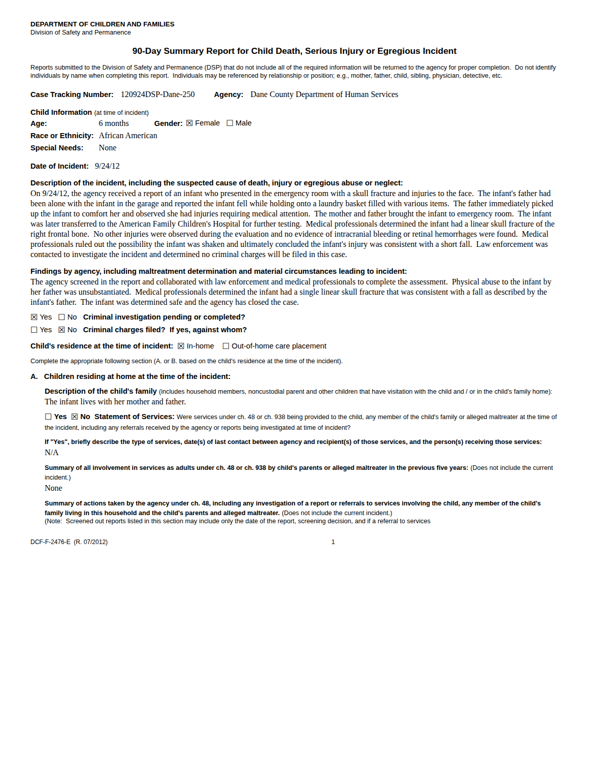DEPARTMENT OF CHILDREN AND FAMILIES
Division of Safety and Permanence
90-Day Summary Report for Child Death, Serious Injury or Egregious Incident
Reports submitted to the Division of Safety and Permanence (DSP) that do not include all of the required information will be returned to the agency for proper completion. Do not identify individuals by name when completing this report. Individuals may be referenced by relationship or position; e.g., mother, father, child, sibling, physician, detective, etc.
| Case Tracking Number: | 120924DSP-Dane-250 | Agency: | Dane County Department of Human Services |
Child Information (at time of incident)
| Age: | 6 months | Gender: | ☒ Female ☐ Male |
| Race or Ethnicity: | African American |
| Special Needs: | None |
Date of Incident: 9/24/12
Description of the incident, including the suspected cause of death, injury or egregious abuse or neglect:
On 9/24/12, the agency received a report of an infant who presented in the emergency room with a skull fracture and injuries to the face. The infant's father had been alone with the infant in the garage and reported the infant fell while holding onto a laundry basket filled with various items. The father immediately picked up the infant to comfort her and observed she had injuries requiring medical attention. The mother and father brought the infant to emergency room. The infant was later transferred to the American Family Children's Hospital for further testing. Medical professionals determined the infant had a linear skull fracture of the right frontal bone. No other injuries were observed during the evaluation and no evidence of intracranial bleeding or retinal hemorrhages were found. Medical professionals ruled out the possibility the infant was shaken and ultimately concluded the infant's injury was consistent with a short fall. Law enforcement was contacted to investigate the incident and determined no criminal charges will be filed in this case.
Findings by agency, including maltreatment determination and material circumstances leading to incident:
The agency screened in the report and collaborated with law enforcement and medical professionals to complete the assessment. Physical abuse to the infant by her father was unsubstantiated. Medical professionals determined the infant had a single linear skull fracture that was consistent with a fall as described by the infant's father. The infant was determined safe and the agency has closed the case.
☒ Yes ☐ No Criminal investigation pending or completed?
☐ Yes ☒ No Criminal charges filed? If yes, against whom?
Child's residence at the time of incident: ☒ In-home ☐ Out-of-home care placement
Complete the appropriate following section (A. or B. based on the child's residence at the time of the incident).
A. Children residing at home at the time of the incident:
Description of the child's family (includes household members, noncustodial parent and other children that have visitation with the child and / or in the child's family home):
The infant lives with her mother and father.
☐ Yes ☒ No Statement of Services: Were services under ch. 48 or ch. 938 being provided to the child, any member of the child's family or alleged maltreater at the time of the incident, including any referrals received by the agency or reports being investigated at time of incident?
If "Yes", briefly describe the type of services, date(s) of last contact between agency and recipient(s) of those services, and the person(s) receiving those services:
N/A
Summary of all involvement in services as adults under ch. 48 or ch. 938 by child's parents or alleged maltreater in the previous five years: (Does not include the current incident.)
None
Summary of actions taken by the agency under ch. 48, including any investigation of a report or referrals to services involving the child, any member of the child's family living in this household and the child's parents and alleged maltreater. (Does not include the current incident.)
(Note: Screened out reports listed in this section may include only the date of the report, screening decision, and if a referral to services
DCF-F-2476-E (R. 07/2012) 1